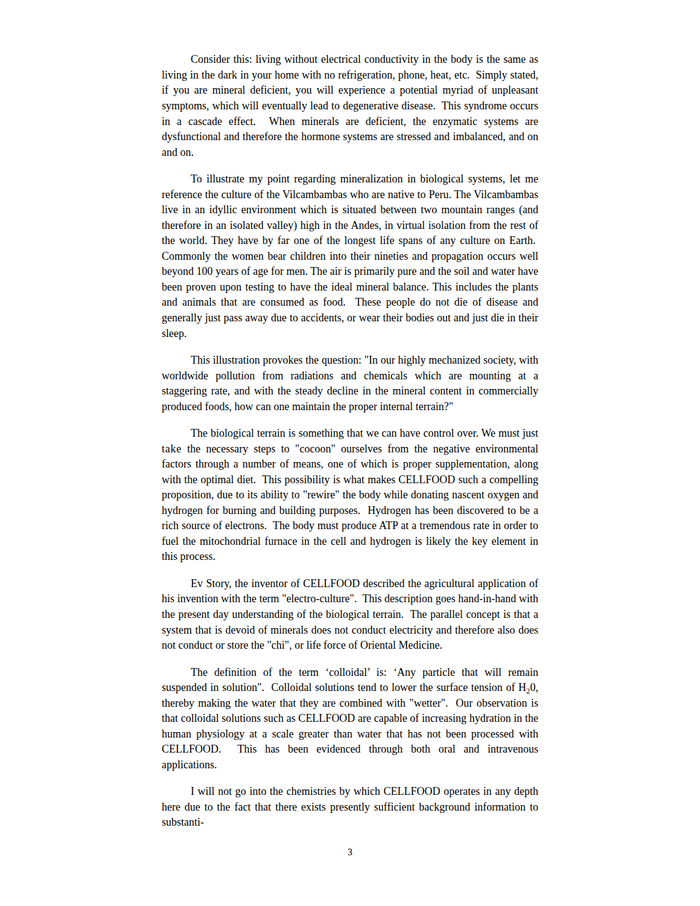Consider this: living without electrical conductivity in the body is the same as living in the dark in your home with no refrigeration, phone, heat, etc. Simply stated, if you are mineral deficient, you will experience a potential myriad of unpleasant symptoms, which will eventually lead to degenerative disease. This syndrome occurs in a cascade effect. When minerals are deficient, the enzymatic systems are dysfunctional and therefore the hormone systems are stressed and imbalanced, and on and on.
To illustrate my point regarding mineralization in biological systems, let me reference the culture of the Vilcambambas who are native to Peru. The Vilcambambas live in an idyllic environment which is situated between two mountain ranges (and therefore in an isolated valley) high in the Andes, in virtual isolation from the rest of the world. They have by far one of the longest life spans of any culture on Earth. Commonly the women bear children into their nineties and propagation occurs well beyond 100 years of age for men. The air is primarily pure and the soil and water have been proven upon testing to have the ideal mineral balance. This includes the plants and animals that are consumed as food. These people do not die of disease and generally just pass away due to accidents, or wear their bodies out and just die in their sleep.
This illustration provokes the question: "In our highly mechanized society, with worldwide pollution from radiations and chemicals which are mounting at a staggering rate, and with the steady decline in the mineral content in commercially produced foods, how can one maintain the proper internal terrain?"
The biological terrain is something that we can have control over. We must just take the necessary steps to "cocoon" ourselves from the negative environmental factors through a number of means, one of which is proper supplementation, along with the optimal diet. This possibility is what makes CELLFOOD such a compelling proposition, due to its ability to "rewire" the body while donating nascent oxygen and hydrogen for burning and building purposes. Hydrogen has been discovered to be a rich source of electrons. The body must produce ATP at a tremendous rate in order to fuel the mitochondrial furnace in the cell and hydrogen is likely the key element in this process.
Ev Story, the inventor of CELLFOOD described the agricultural application of his invention with the term "electro-culture". This description goes hand-in-hand with the present day understanding of the biological terrain. The parallel concept is that a system that is devoid of minerals does not conduct electricity and therefore also does not conduct or store the "chi", or life force of Oriental Medicine.
The definition of the term ‘colloidal’ is: ‘Any particle that will remain suspended in solution". Colloidal solutions tend to lower the surface tension of H20, thereby making the water that they are combined with "wetter". Our observation is that colloidal solutions such as CELLFOOD are capable of increasing hydration in the human physiology at a scale greater than water that has not been processed with CELLFOOD. This has been evidenced through both oral and intravenous applications.
I will not go into the chemistries by which CELLFOOD operates in any depth here due to the fact that there exists presently sufficient background information to substanti-
3